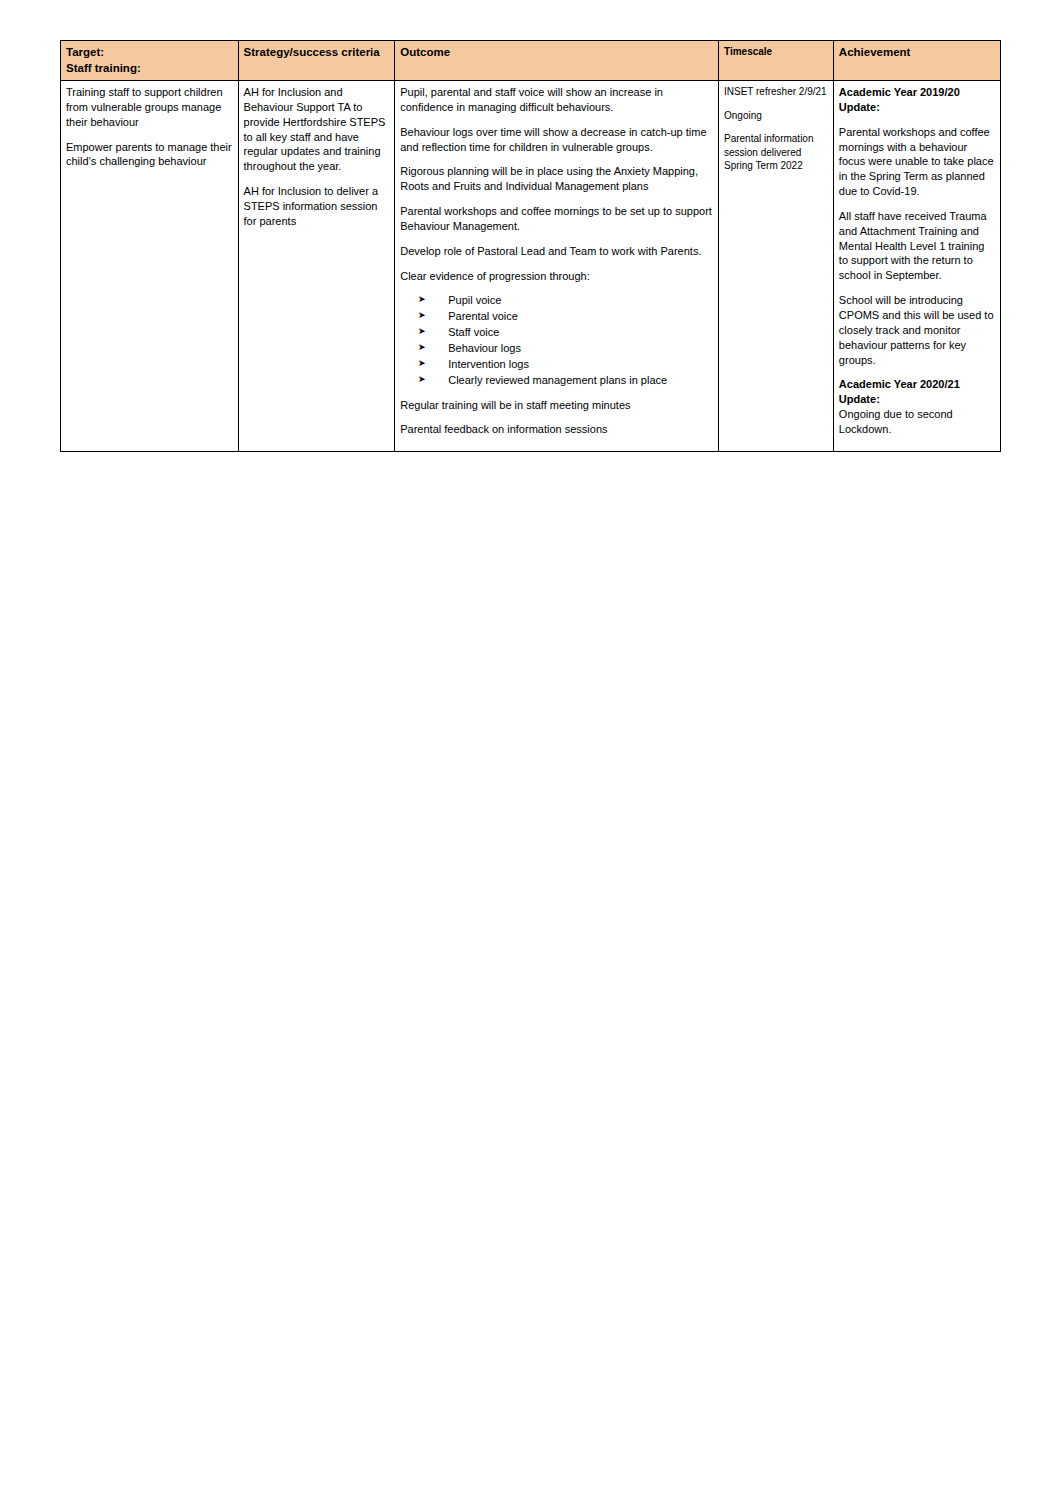| Target: Staff training: | Strategy/success criteria | Outcome | Timescale | Achievement |
| --- | --- | --- | --- | --- |
| Training staff to support children from vulnerable groups manage their behaviour Empower parents to manage their child’s challenging behaviour | AH for Inclusion and Behaviour Support TA to provide Hertfordshire STEPS to all key staff and have regular updates and training throughout the year. AH for Inclusion to deliver a STEPS information session for parents | Pupil, parental and staff voice will show an increase in confidence in managing difficult behaviours. Behaviour logs over time will show a decrease in catch-up time and reflection time for children in vulnerable groups. Rigorous planning will be in place using the Anxiety Mapping, Roots and Fruits and Individual Management plans Parental workshops and coffee mornings to be set up to support Behaviour Management. Develop role of Pastoral Lead and Team to work with Parents. Clear evidence of progression through: Pupil voice Parental voice Staff voice Behaviour logs Intervention logs Clearly reviewed management plans in place Regular training will be in staff meeting minutes Parental feedback on information sessions | INSET refresher 2/9/21 Ongoing Parental information session delivered Spring Term 2022 | Academic Year 2019/20 Update: Parental workshops and coffee mornings with a behaviour focus were unable to take place in the Spring Term as planned due to Covid-19. All staff have received Trauma and Attachment Training and Mental Health Level 1 training to support with the return to school in September. School will be introducing CPOMS and this will be used to closely track and monitor behaviour patterns for key groups. Academic Year 2020/21 Update: Ongoing due to second Lockdown. |